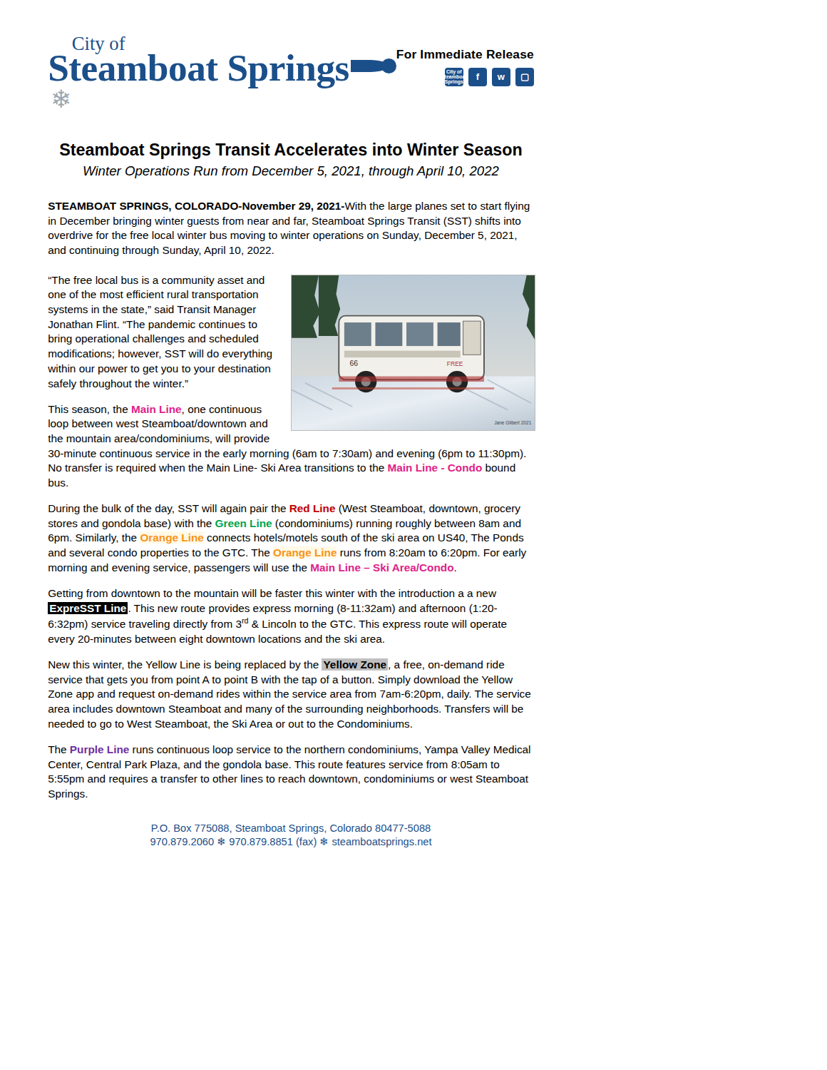City of Steamboat Springs❄
For Immediate Release
City of
Steamboat
Springs f w ▢
Steamboat Springs Transit Accelerates into Winter Season
Winter Operations Run from December 5, 2021, through April 10, 2022
STEAMBOAT SPRINGS, COLORADO-November 29, 2021-With the large planes set to start flying in December bringing winter guests from near and far, Steamboat Springs Transit (SST) shifts into overdrive for the free local winter bus moving to winter operations on Sunday, December 5, 2021, and continuing through Sunday, April 10, 2022.
“The free local bus is a community asset and one of the most efficient rural transportation systems in the state,” said Transit Manager Jonathan Flint. “The pandemic continues to bring operational challenges and scheduled modifications; however, SST will do everything within our power to get you to your destination safely throughout the winter.”
This season, the Main Line, one continuous loop between west Steamboat/downtown and the mountain area/condominiums, will provide 30-minute continuous service in the early morning (6am to 7:30am) and evening (6pm to 11:30pm). No transfer is required when the Main Line- Ski Area transitions to the Main Line - Condo bound bus.
During the bulk of the day, SST will again pair the Red Line (West Steamboat, downtown, grocery stores and gondola base) with the Green Line (condominiums) running roughly between 8am and 6pm. Similarly, the Orange Line connects hotels/motels south of the ski area on US40, The Ponds and several condo properties to the GTC. The Orange Line runs from 8:20am to 6:20pm. For early morning and evening service, passengers will use the Main Line – Ski Area/Condo.
Getting from downtown to the mountain will be faster this winter with the introduction a a new ExpreSST Line. This new route provides express morning (8-11:32am) and afternoon (1:20-6:32pm) service traveling directly from 3rd & Lincoln to the GTC. This express route will operate every 20-minutes between eight downtown locations and the ski area.
New this winter, the Yellow Line is being replaced by the Yellow Zone, a free, on-demand ride service that gets you from point A to point B with the tap of a button. Simply download the Yellow Zone app and request on-demand rides within the service area from 7am-6:20pm, daily. The service area includes downtown Steamboat and many of the surrounding neighborhoods. Transfers will be needed to go to West Steamboat, the Ski Area or out to the Condominiums.
The Purple Line runs continuous loop service to the northern condominiums, Yampa Valley Medical Center, Central Park Plaza, and the gondola base. This route features service from 8:05am to 5:55pm and requires a transfer to other lines to reach downtown, condominiums or west Steamboat Springs.
P.O. Box 775088, Steamboat Springs, Colorado 80477-5088
970.879.2060 ❄ 970.879.8851 (fax) ❄ steamboatsprings.net